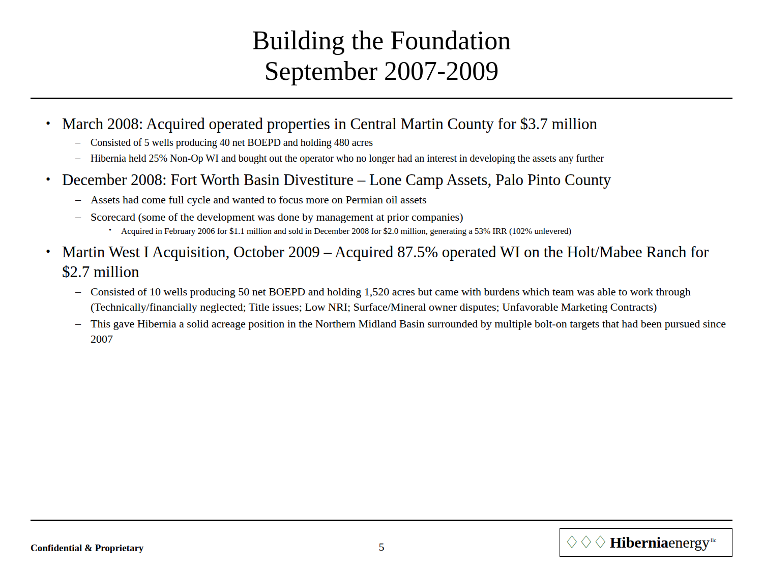Building the Foundation
September 2007-2009
March 2008: Acquired operated properties in Central Martin County for $3.7 million
Consisted of 5 wells producing 40 net BOEPD and holding 480 acres
Hibernia held 25% Non-Op WI and bought out the operator who no longer had an interest in developing the assets any further
December 2008: Fort Worth Basin Divestiture – Lone Camp Assets, Palo Pinto County
Assets had come full cycle and wanted to focus more on Permian oil assets
Scorecard (some of the development was done by management at prior companies)
Acquired in February 2006 for $1.1 million and sold in December 2008 for $2.0 million, generating a 53% IRR (102% unlevered)
Martin West I Acquisition, October 2009 – Acquired 87.5% operated WI on the Holt/Mabee Ranch for $2.7 million
Consisted of 10 wells producing 50 net BOEPD and holding 1,520 acres but came with burdens which team was able to work through (Technically/financially neglected; Title issues; Low NRI; Surface/Mineral owner disputes; Unfavorable Marketing Contracts)
This gave Hibernia a solid acreage position in the Northern Midland Basin surrounded by multiple bolt-on targets that had been pursued since 2007
Confidential & Proprietary
5
♢♢♢ Hibernia energy llc